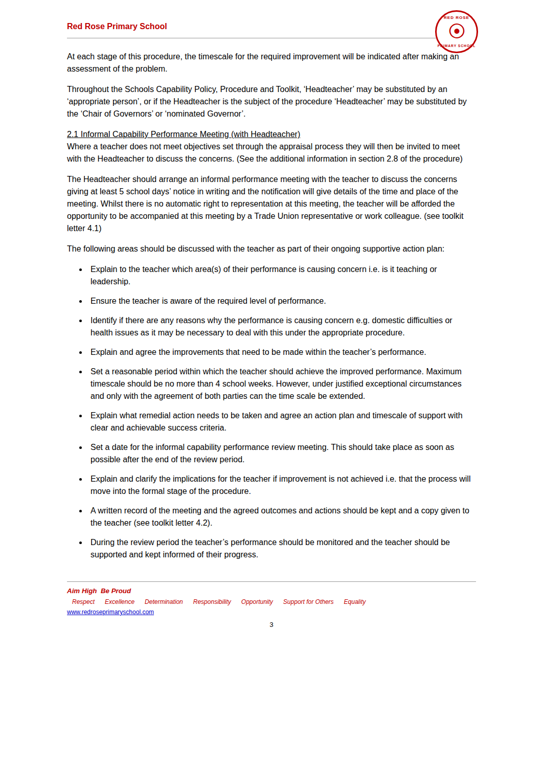Red Rose Primary School
RED ROSE
⦿
PRIMARY SCHOOL
At each stage of this procedure, the timescale for the required improvement will be indicated after making an assessment of the problem.
Throughout the Schools Capability Policy, Procedure and Toolkit, ‘Headteacher’ may be substituted by an ‘appropriate person’, or if the Headteacher is the subject of the procedure ‘Headteacher’ may be substituted by the ‘Chair of Governors’ or ‘nominated Governor’.
2.1 Informal Capability Performance Meeting (with Headteacher)
Where a teacher does not meet objectives set through the appraisal process they will then be invited to meet with the Headteacher to discuss the concerns. (See the additional information in section 2.8 of the procedure)
The Headteacher should arrange an informal performance meeting with the teacher to discuss the concerns giving at least 5 school days’ notice in writing and the notification will give details of the time and place of the meeting. Whilst there is no automatic right to representation at this meeting, the teacher will be afforded the opportunity to be accompanied at this meeting by a Trade Union representative or work colleague. (see toolkit letter 4.1)
The following areas should be discussed with the teacher as part of their ongoing supportive action plan:
Explain to the teacher which area(s) of their performance is causing concern i.e. is it teaching or leadership.
Ensure the teacher is aware of the required level of performance.
Identify if there are any reasons why the performance is causing concern e.g. domestic difficulties or health issues as it may be necessary to deal with this under the appropriate procedure.
Explain and agree the improvements that need to be made within the teacher’s performance.
Set a reasonable period within which the teacher should achieve the improved performance. Maximum timescale should be no more than 4 school weeks. However, under justified exceptional circumstances and only with the agreement of both parties can the time scale be extended.
Explain what remedial action needs to be taken and agree an action plan and timescale of support with clear and achievable success criteria.
Set a date for the informal capability performance review meeting. This should take place as soon as possible after the end of the review period.
Explain and clarify the implications for the teacher if improvement is not achieved i.e. that the process will move into the formal stage of the procedure.
A written record of the meeting and the agreed outcomes and actions should be kept and a copy given to the teacher (see toolkit letter 4.2).
During the review period the teacher’s performance should be monitored and the teacher should be supported and kept informed of their progress.
Aim High Be Proud
Respect Excellence Determination Responsibility Opportunity Support for Others Equality
www.redroseprimaryschool.com
3